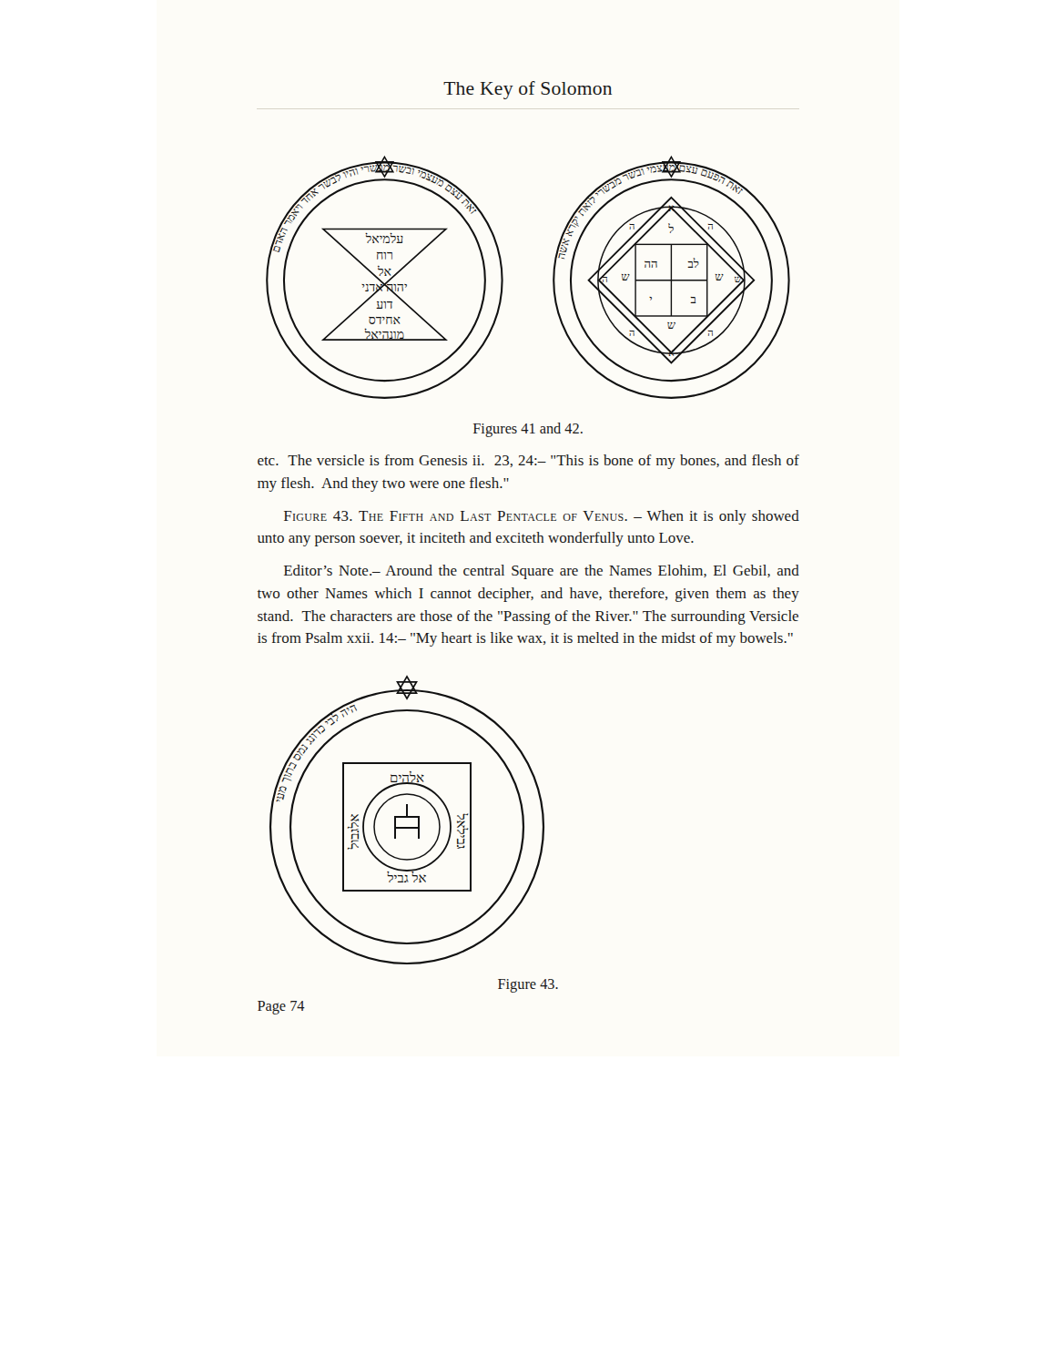The Key of Solomon
עלמיאל רוח אל יהוה אדני דוע אחידס מונהיאל זאת עצם מעצמי ובשר מבשרי והיו לבשר אחד ויאמר האדם ל הה לב י ב ש ש ש א ש א ה ה ה ה ה זאת הפעם עצם מעצמי ובשר מבשרי לזאת יקרא אשה
Figures 41 and 42.
etc. The versicle is from Genesis ii. 23, 24:– "This is bone of my bones, and flesh of my flesh. And they two were one flesh."
Figure 43. The Fifth and Last Pentacle of Venus. – When it is only showed unto any person soever, it inciteth and exciteth wonderfully unto Love.
Editor’s Note.– Around the central Square are the Names Elohim, El Gebil, and two other Names which I cannot decipher, and have, therefore, given them as they stand. The characters are those of the "Passing of the River." The surrounding Versicle is from Psalm xxii. 14:– "My heart is like wax, it is melted in the midst of my bowels."
אלהים אל גביל אלגבול גבילאל היה לבי כדונג נמס בתוך מעי
Figure 43.
Page 74